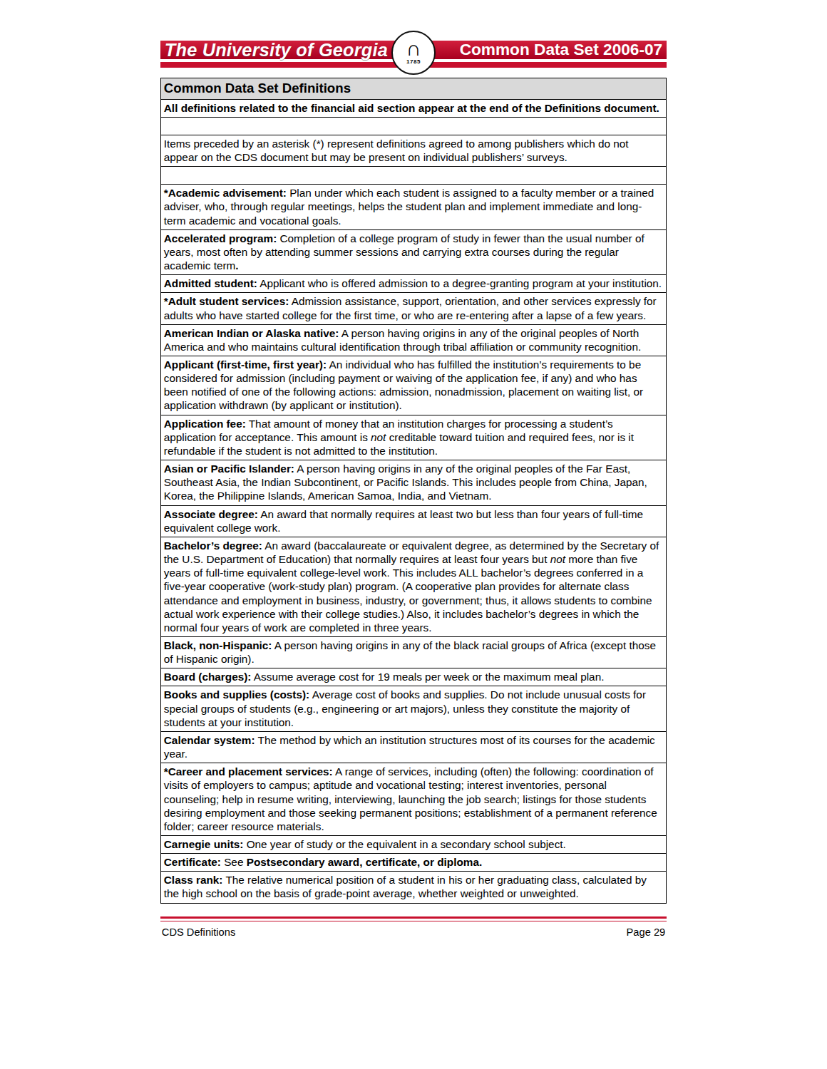The University of Georgia
Common Data Set 2006-07
∩
1785
| Common Data Set Definitions |
| All definitions related to the financial aid section appear at the end of the Definitions document. |
| Items preceded by an asterisk (*) represent definitions agreed to among publishers which do not appear on the CDS document but may be present on individual publishers’ surveys. |
| *Academic advisement: Plan under which each student is assigned to a faculty member or a trained adviser, who, through regular meetings, helps the student plan and implement immediate and long-term academic and vocational goals. |
| Accelerated program: Completion of a college program of study in fewer than the usual number of years, most often by attending summer sessions and carrying extra courses during the regular academic term . |
| Admitted student: Applicant who is offered admission to a degree-granting program at your institution. |
| *Adult student services: Admission assistance, support, orientation, and other services expressly for adults who have started college for the first time, or who are re-entering after a lapse of a few years. |
| American Indian or Alaska native: A person having origins in any of the original peoples of North America and who maintains cultural identification through tribal affiliation or community recognition. |
| Applicant (first-time, first year): An individual who has fulfilled the institution’s requirements to be considered for admission (including payment or waiving of the application fee, if any) and who has been notified of one of the following actions: admission, nonadmission, placement on waiting list, or application withdrawn (by applicant or institution). |
| Application fee: That amount of money that an institution charges for processing a student’s application for acceptance. This amount is not creditable toward tuition and required fees, nor is it refundable if the student is not admitted to the institution. |
| Asian or Pacific Islander: A person having origins in any of the original peoples of the Far East, Southeast Asia, the Indian Subcontinent, or Pacific Islands. This includes people from China, Japan, Korea, the Philippine Islands, American Samoa, India, and Vietnam. |
| Associate degree: An award that normally requires at least two but less than four years of full-time equivalent college work. |
| Bachelor’s degree: An award (baccalaureate or equivalent degree, as determined by the Secretary of the U.S. Department of Education) that normally requires at least four years but not more than five years of full-time equivalent college-level work. This includes ALL bachelor’s degrees conferred in a five-year cooperative (work-study plan) program. (A cooperative plan provides for alternate class attendance and employment in business, industry, or government; thus, it allows students to combine actual work experience with their college studies.) Also, it includes bachelor’s degrees in which the normal four years of work are completed in three years. |
| Black, non-Hispanic: A person having origins in any of the black racial groups of Africa (except those of Hispanic origin). |
| Board (charges): Assume average cost for 19 meals per week or the maximum meal plan. |
| Books and supplies (costs): Average cost of books and supplies. Do not include unusual costs for special groups of students (e.g., engineering or art majors), unless they constitute the majority of students at your institution. |
| Calendar system: The method by which an institution structures most of its courses for the academic year. |
| *Career and placement services: A range of services, including (often) the following: coordination of visits of employers to campus; aptitude and vocational testing; interest inventories, personal counseling; help in resume writing, interviewing, launching the job search; listings for those students desiring employment and those seeking permanent positions; establishment of a permanent reference folder; career resource materials. |
| Carnegie units: One year of study or the equivalent in a secondary school subject. |
| Certificate: See Postsecondary award, certificate, or diploma. |
| Class rank: The relative numerical position of a student in his or her graduating class, calculated by the high school on the basis of grade-point average, whether weighted or unweighted. |
CDS Definitions
Page 29